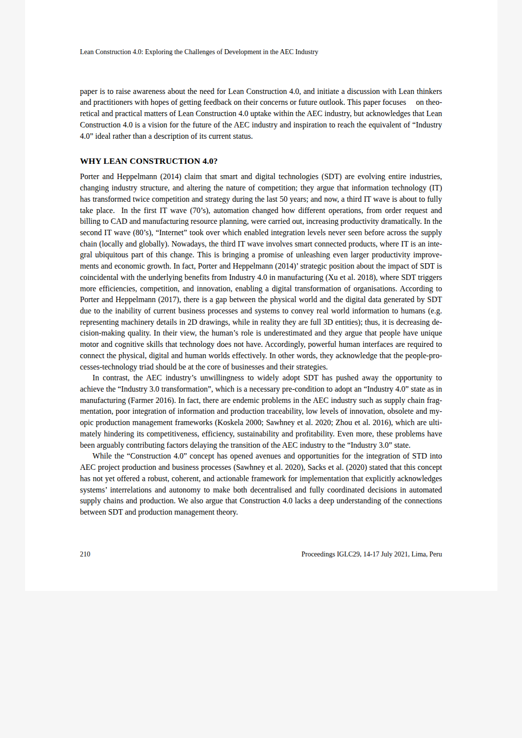Lean Construction 4.0: Exploring the Challenges of Development in the AEC Industry
paper is to raise awareness about the need for Lean Construction 4.0, and initiate a discussion with Lean thinkers and practitioners with hopes of getting feedback on their concerns or future outlook. This paper focuses on theoretical and practical matters of Lean Construction 4.0 uptake within the AEC industry, but acknowledges that Lean Construction 4.0 is a vision for the future of the AEC industry and inspiration to reach the equivalent of “Industry 4.0” ideal rather than a description of its current status.
Why Lean Construction 4.0?
Porter and Heppelmann (2014) claim that smart and digital technologies (SDT) are evolving entire industries, changing industry structure, and altering the nature of competition; they argue that information technology (IT) has transformed twice competition and strategy during the last 50 years; and now, a third IT wave is about to fully take place. In the first IT wave (70’s), automation changed how different operations, from order request and billing to CAD and manufacturing resource planning, were carried out, increasing productivity dramatically. In the second IT wave (80’s), “Internet” took over which enabled integration levels never seen before across the supply chain (locally and globally). Nowadays, the third IT wave involves smart connected products, where IT is an integral ubiquitous part of this change. This is bringing a promise of unleashing even larger productivity improvements and economic growth. In fact, Porter and Heppelmann (2014)’ strategic position about the impact of SDT is coincidental with the underlying benefits from Industry 4.0 in manufacturing (Xu et al. 2018), where SDT triggers more efficiencies, competition, and innovation, enabling a digital transformation of organisations. According to Porter and Heppelmann (2017), there is a gap between the physical world and the digital data generated by SDT due to the inability of current business processes and systems to convey real world information to humans (e.g. representing machinery details in 2D drawings, while in reality they are full 3D entities); thus, it is decreasing decision-making quality. In their view, the human’s role is underestimated and they argue that people have unique motor and cognitive skills that technology does not have. Accordingly, powerful human interfaces are required to connect the physical, digital and human worlds effectively. In other words, they acknowledge that the people-processes-technology triad should be at the core of businesses and their strategies.
In contrast, the AEC industry’s unwillingness to widely adopt SDT has pushed away the opportunity to achieve the “Industry 3.0 transformation”, which is a necessary pre-condition to adopt an “Industry 4.0” state as in manufacturing (Farmer 2016). In fact, there are endemic problems in the AEC industry such as supply chain fragmentation, poor integration of information and production traceability, low levels of innovation, obsolete and myopic production management frameworks (Koskela 2000; Sawhney et al. 2020; Zhou et al. 2016), which are ultimately hindering its competitiveness, efficiency, sustainability and profitability. Even more, these problems have been arguably contributing factors delaying the transition of the AEC industry to the “Industry 3.0” state.
While the “Construction 4.0” concept has opened avenues and opportunities for the integration of STD into AEC project production and business processes (Sawhney et al. 2020), Sacks et al. (2020) stated that this concept has not yet offered a robust, coherent, and actionable framework for implementation that explicitly acknowledges systems’ interrelations and autonomy to make both decentralised and fully coordinated decisions in automated supply chains and production. We also argue that Construction 4.0 lacks a deep understanding of the connections between SDT and production management theory.
210 Proceedings IGLC29, 14-17 July 2021, Lima, Peru